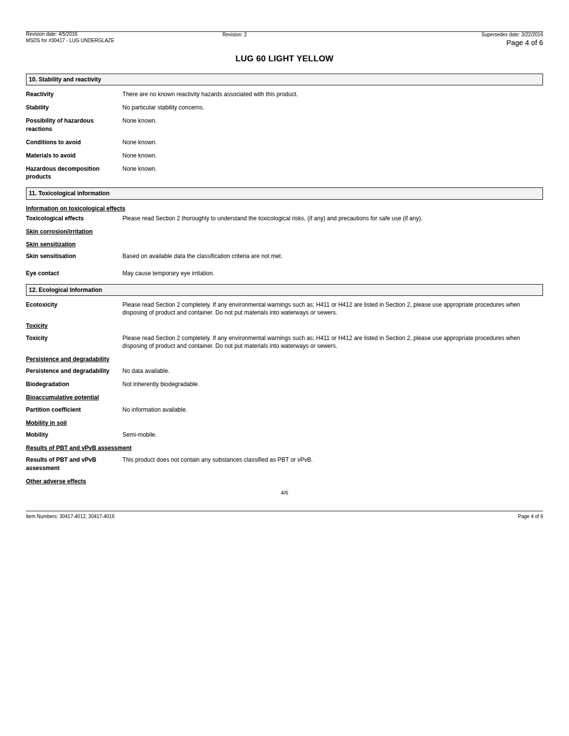Revision date: 4/5/2016
MSDS for #30417 - LUG UNDERGLAZE
Revision: 2
Supersedes date: 3/22/2016
Page 4 of 6
LUG 60 LIGHT YELLOW
10. Stability and reactivity
Reactivity
There are no known reactivity hazards associated with this product.
Stability
No particular stability concerns.
Possibility of hazardous reactions
None known.
Conditions to avoid
None known.
Materials to avoid
None known.
Hazardous decomposition products
None known.
11. Toxicological information
Information on toxicological effects
Toxicological effects
Please read Section 2 thoroughly to understand the toxicological risks, (if any) and precautions for safe use (if any).
Skin corrosion/irritation
Skin sensitization
Skin sensitisation
Based on available data the classification criteria are not met.
Eye contact
May cause temporary eye irritation.
12. Ecological Information
Ecotoxicity
Please read Section 2 completely. If any environmental warnings such as; H411 or H412 are listed in Section 2, please use appropriate procedures when disposing of product and container. Do not put materials into waterways or sewers.
Toxicity
Toxicity
Please read Section 2 completely. If any environmental warnings such as; H411 or H412 are listed in Section 2, please use appropriate procedures when disposing of product and container. Do not put materials into waterways or sewers.
Persistence and degradability
Persistence and degradability
No data available.
Biodegradation
Not inherently biodegradable.
Bioaccumulative potential
Partition coefficient
No information available.
Mobility in soil
Mobility
Semi-mobile.
Results of PBT and vPvB assessment
Results of PBT and vPvB assessment
This product does not contain any substances classified as PBT or vPvB.
Other adverse effects
4/6
Item Numbers: 30417-4012, 30417-4016
Page 4 of 6